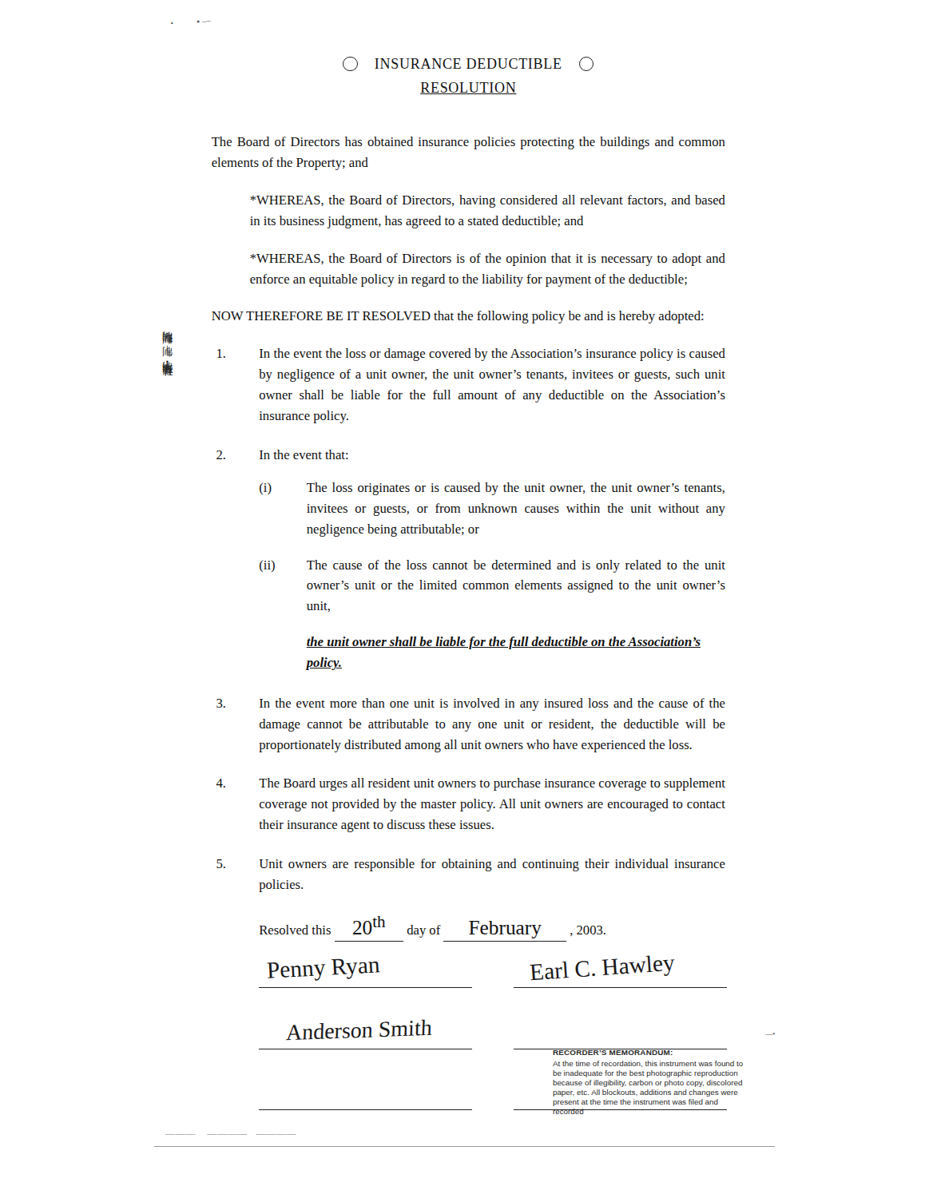.•—
INSURANCE DEDUCTIBLE
RESOLUTION
The Board of Directors has obtained insurance policies protecting the buildings and common elements of the Property; and
*WHEREAS, the Board of Directors, having considered all relevant factors, and based in its business judgment, has agreed to a stated deductible; and
*WHEREAS, the Board of Directors is of the opinion that it is necessary to adopt and enforce an equitable policy in regard to the liability for payment of the deductible;
NOW THEREFORE BE IT RESOLVED that the following policy be and is hereby adopted:
1 In the event the loss or damage covered by the Association’s insurance policy is caused by negligence of a unit owner, the unit owner’s tenants, invitees or guests, such unit owner shall be liable for the full amount of any deductible on the Association’s insurance policy.
2 In the event that:
(i) The loss originates or is caused by the unit owner, the unit owner’s tenants, invitees or guests, or from unknown causes within the unit without any negligence being attributable; or
(ii) The cause of the loss cannot be determined and is only related to the unit owner’s unit or the limited common elements assigned to the unit owner’s unit,
the unit owner shall be liable for the full deductible on the Association’s policy.
3 In the event more than one unit is involved in any insured loss and the cause of the damage cannot be attributable to any one unit or resident, the deductible will be proportionately distributed among all unit owners who have experienced the loss.
4 The Board urges all resident unit owners to purchase insurance coverage to supplement coverage not provided by the master policy. All unit owners are encouraged to contact their insurance agent to discuss these issues.
5 Unit owners are responsible for obtaining and continuing their individual insurance policies.
Resolved this 20th day of February , 2003.
Penny Ryan
Earl C. Hawley
Anderson Smith
瑞益瑞制｜・・制｜制瑞制
—•
RECORDER’S MEMORANDUM:
At the time of recordation, this instrument was found to be inadequate for the best photographic reproduction because of illegibility, carbon or photo copy, discolored paper, etc. All blockouts, additions and changes were present at the time the instrument was filed and recorded
——— ———— ————